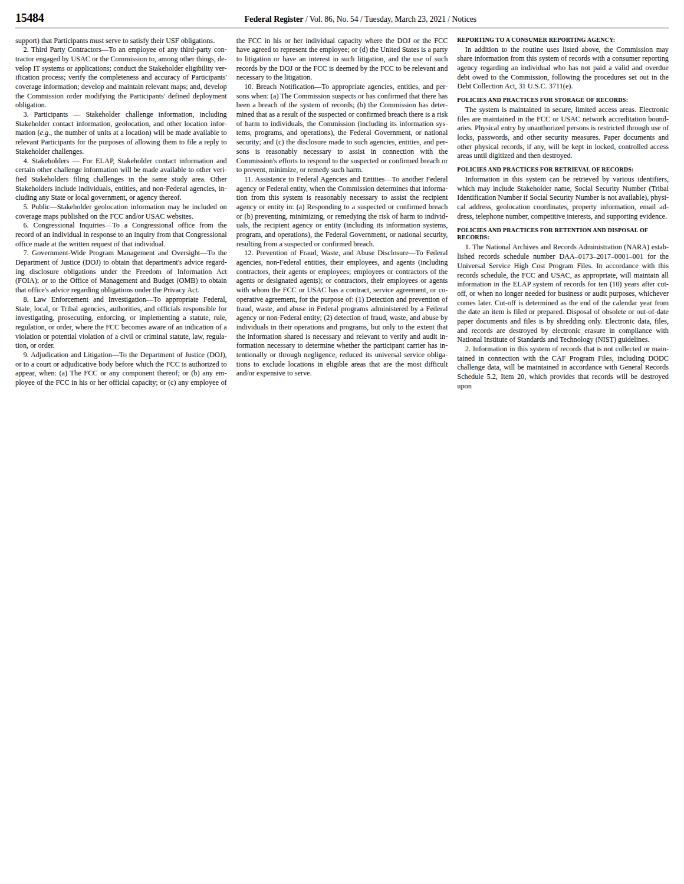15484
Federal Register / Vol. 86, No. 54 / Tuesday, March 23, 2021 / Notices
support) that Participants must serve to satisfy their USF obligations.
2. Third Party Contractors—To an employee of any third-party contractor engaged by USAC or the Commission to, among other things, develop IT systems or applications; conduct the Stakeholder eligibility verification process; verify the completeness and accuracy of Participants' coverage information; develop and maintain relevant maps; and, develop the Commission order modifying the Participants' defined deployment obligation.
3. Participants — Stakeholder challenge information, including Stakeholder contact information, geolocation, and other location information (e.g., the number of units at a location) will be made available to relevant Participants for the purposes of allowing them to file a reply to Stakeholder challenges.
4. Stakeholders — For ELAP, Stakeholder contact information and certain other challenge information will be made available to other verified Stakeholders filing challenges in the same study area. Other Stakeholders include individuals, entities, and non-Federal agencies, including any State or local government, or agency thereof.
5. Public—Stakeholder geolocation information may be included on coverage maps published on the FCC and/or USAC websites.
6. Congressional Inquiries—To a Congressional office from the record of an individual in response to an inquiry from that Congressional office made at the written request of that individual.
7. Government-Wide Program Management and Oversight—To the Department of Justice (DOJ) to obtain that department's advice regarding disclosure obligations under the Freedom of Information Act (FOIA); or to the Office of Management and Budget (OMB) to obtain that office's advice regarding obligations under the Privacy Act.
8. Law Enforcement and Investigation—To appropriate Federal, State, local, or Tribal agencies, authorities, and officials responsible for investigating, prosecuting, enforcing, or implementing a statute, rule, regulation, or order, where the FCC becomes aware of an indication of a violation or potential violation of a civil or criminal statute, law, regulation, or order.
9. Adjudication and Litigation—To the Department of Justice (DOJ), or to a court or adjudicative body before which the FCC is authorized to appear, when: (a) The FCC or any component thereof; or (b) any employee of the FCC in his or her official capacity; or (c) any employee of the FCC in his or her individual capacity where the DOJ or the FCC have agreed to represent the employee; or (d) the United States is a party to litigation or have an interest in such litigation, and the use of such records by the DOJ or the FCC is deemed by the FCC to be relevant and necessary to the litigation.
10. Breach Notification—To appropriate agencies, entities, and persons when: (a) The Commission suspects or has confirmed that there has been a breach of the system of records; (b) the Commission has determined that as a result of the suspected or confirmed breach there is a risk of harm to individuals, the Commission (including its information systems, programs, and operations), the Federal Government, or national security; and (c) the disclosure made to such agencies, entities, and persons is reasonably necessary to assist in connection with the Commission's efforts to respond to the suspected or confirmed breach or to prevent, minimize, or remedy such harm.
11. Assistance to Federal Agencies and Entities—To another Federal agency or Federal entity, when the Commission determines that information from this system is reasonably necessary to assist the recipient agency or entity in: (a) Responding to a suspected or confirmed breach or (b) preventing, minimizing, or remedying the risk of harm to individuals, the recipient agency or entity (including its information systems, program, and operations), the Federal Government, or national security, resulting from a suspected or confirmed breach.
12. Prevention of Fraud, Waste, and Abuse Disclosure—To Federal agencies, non-Federal entities, their employees, and agents (including contractors, their agents or employees; employees or contractors of the agents or designated agents); or contractors, their employees or agents with whom the FCC or USAC has a contract, service agreement, or cooperative agreement, for the purpose of: (1) Detection and prevention of fraud, waste, and abuse in Federal programs administered by a Federal agency or non-Federal entity; (2) detection of fraud, waste, and abuse by individuals in their operations and programs, but only to the extent that the information shared is necessary and relevant to verify and audit information necessary to determine whether the participant carrier has intentionally or through negligence, reduced its universal service obligations to exclude locations in eligible areas that are the most difficult and/or expensive to serve.
Reporting to a Consumer Reporting Agency:
In addition to the routine uses listed above, the Commission may share information from this system of records with a consumer reporting agency regarding an individual who has not paid a valid and overdue debt owed to the Commission, following the procedures set out in the Debt Collection Act, 31 U.S.C. 3711(e).
Policies and Practices for Storage of Records:
The system is maintained in secure, limited access areas. Electronic files are maintained in the FCC or USAC network accreditation boundaries. Physical entry by unauthorized persons is restricted through use of locks, passwords, and other security measures. Paper documents and other physical records, if any, will be kept in locked, controlled access areas until digitized and then destroyed.
Policies and Practices for Retrieval of Records:
Information in this system can be retrieved by various identifiers, which may include Stakeholder name, Social Security Number (Tribal Identification Number if Social Security Number is not available), physical address, geolocation coordinates, property information, email address, telephone number, competitive interests, and supporting evidence.
Policies and Practices for Retention and Disposal of Records:
1. The National Archives and Records Administration (NARA) established records schedule number DAA–0173–2017–0001–001 for the Universal Service High Cost Program Files. In accordance with this records schedule, the FCC and USAC, as appropriate, will maintain all information in the ELAP system of records for ten (10) years after cut-off, or when no longer needed for business or audit purposes, whichever comes later. Cut-off is determined as the end of the calendar year from the date an item is filed or prepared. Disposal of obsolete or out-of-date paper documents and files is by shredding only. Electronic data, files, and records are destroyed by electronic erasure in compliance with National Institute of Standards and Technology (NIST) guidelines.
2. Information in this system of records that is not collected or maintained in connection with the CAF Program Files, including DODC challenge data, will be maintained in accordance with General Records Schedule 5.2, Item 20, which provides that records will be destroyed upon